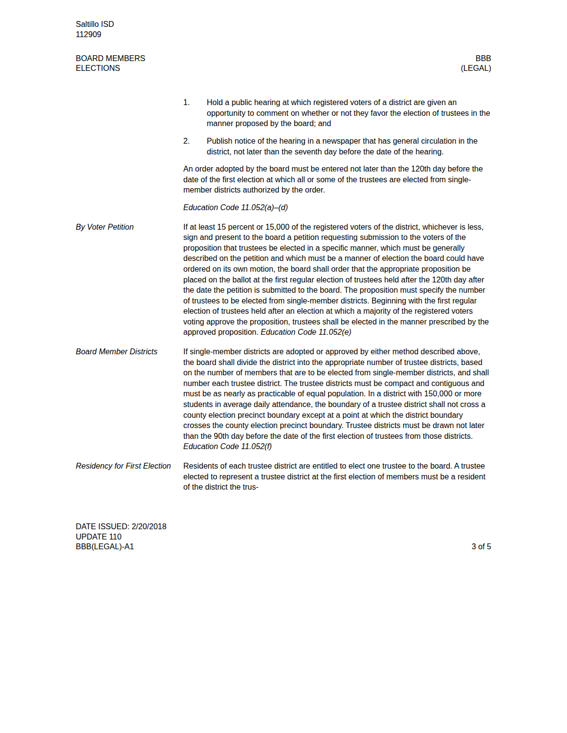Saltillo ISD
112909
BOARD MEMBERS
ELECTIONS
BBB
(LEGAL)
1.
Hold a public hearing at which registered voters of a district are given an opportunity to comment on whether or not they favor the election of trustees in the manner proposed by the board; and
2.
Publish notice of the hearing in a newspaper that has general circulation in the district, not later than the seventh day before the date of the hearing.
An order adopted by the board must be entered not later than the 120th day before the date of the first election at which all or some of the trustees are elected from single-member districts authorized by the order.
Education Code 11.052(a)–(d)
By Voter Petition
If at least 15 percent or 15,000 of the registered voters of the district, whichever is less, sign and present to the board a petition requesting submission to the voters of the proposition that trustees be elected in a specific manner, which must be generally described on the petition and which must be a manner of election the board could have ordered on its own motion, the board shall order that the appropriate proposition be placed on the ballot at the first regular election of trustees held after the 120th day after the date the petition is submitted to the board. The proposition must specify the number of trustees to be elected from single-member districts. Beginning with the first regular election of trustees held after an election at which a majority of the registered voters voting approve the proposition, trustees shall be elected in the manner prescribed by the approved proposition. Education Code 11.052(e)
Board Member Districts
If single-member districts are adopted or approved by either method described above, the board shall divide the district into the appropriate number of trustee districts, based on the number of members that are to be elected from single-member districts, and shall number each trustee district. The trustee districts must be compact and contiguous and must be as nearly as practicable of equal population. In a district with 150,000 or more students in average daily attendance, the boundary of a trustee district shall not cross a county election precinct boundary except at a point at which the district boundary crosses the county election precinct boundary. Trustee districts must be drawn not later than the 90th day before the date of the first election of trustees from those districts. Education Code 11.052(f)
Residency for First Election
Residents of each trustee district are entitled to elect one trustee to the board. A trustee elected to represent a trustee district at the first election of members must be a resident of the district the trus-
DATE ISSUED: 2/20/2018
UPDATE 110
BBB(LEGAL)-A1
3 of 5